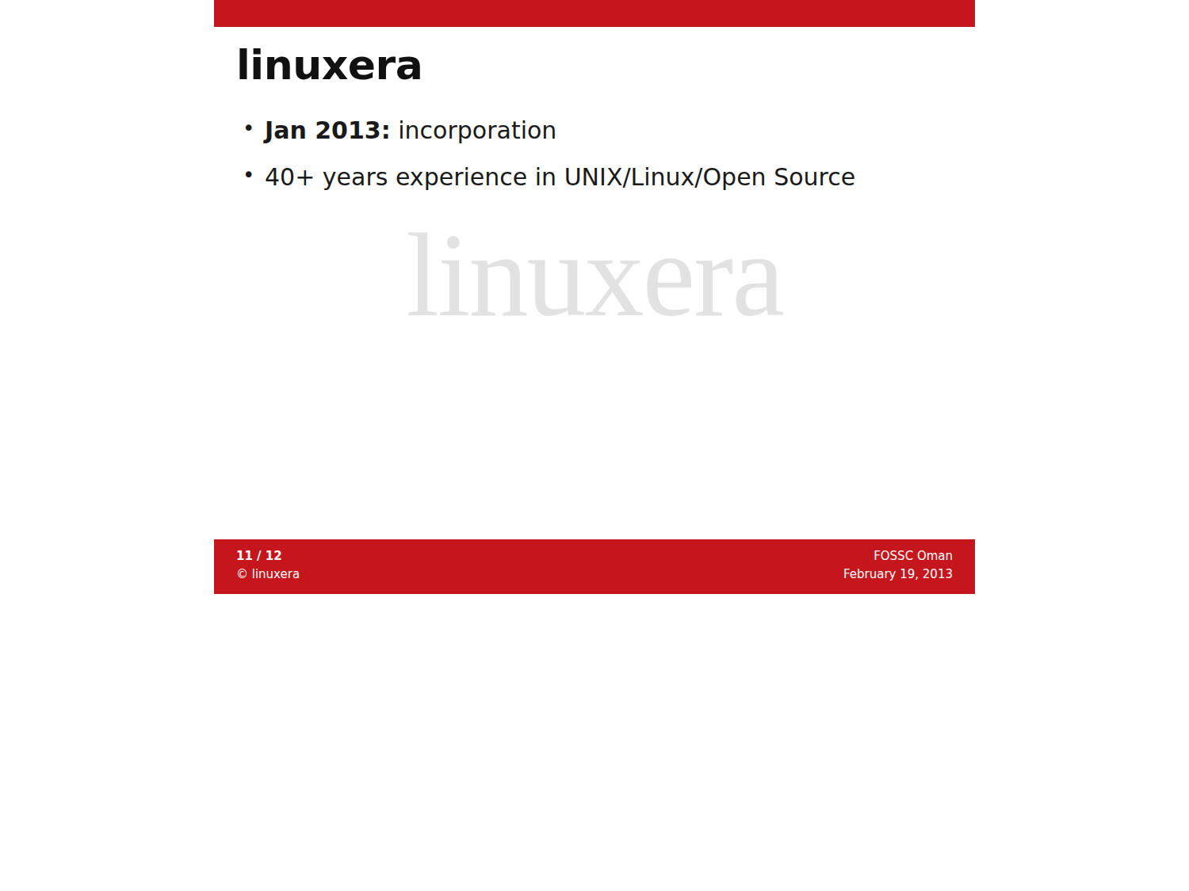linuxera
Jan 2013: incorporation
40+ years experience in UNIX/Linux/Open Source
linuxera
11 / 12 © linuxera
FOSSC Oman February 19, 2013